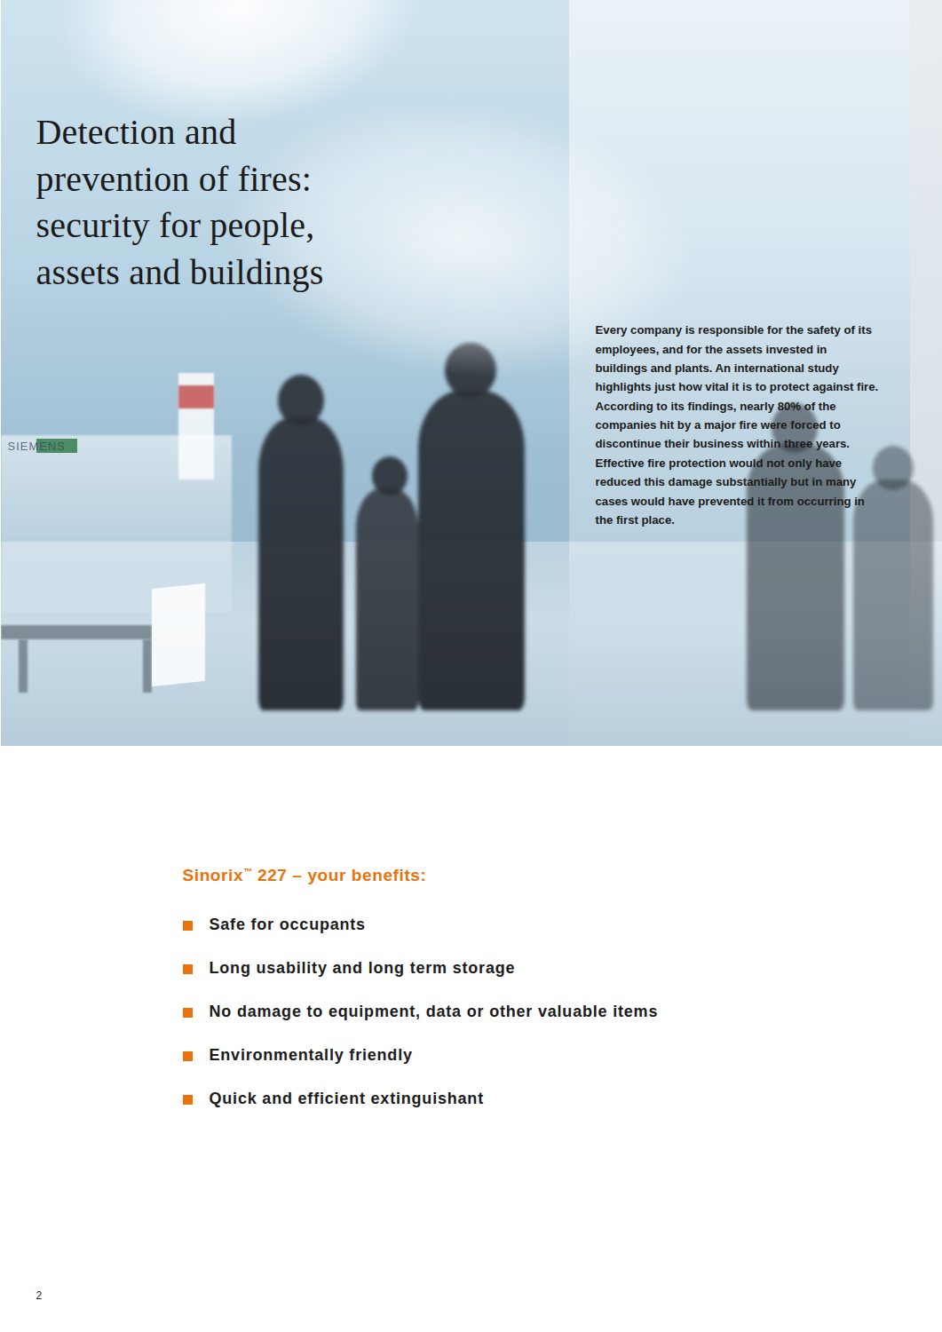SIEMENS
Detection and
prevention of fires:
security for people,
assets and buildings
Every company is responsible for the safety of its employees, and for the assets invested in buildings and plants. An international study highlights just how vital it is to protect against fire. According to its findings, nearly 80% of the companies hit by a major fire were forced to discontinue their business within three years. Effective fire protection would not only have reduced this damage substantially but in many cases would have prevented it from occurring in the first place.
Sinorix™ 227 – your benefits:
Safe for occupants
Long usability and long term storage
No damage to equipment, data or other valuable items
Environmentally friendly
Quick and efficient extinguishant
2